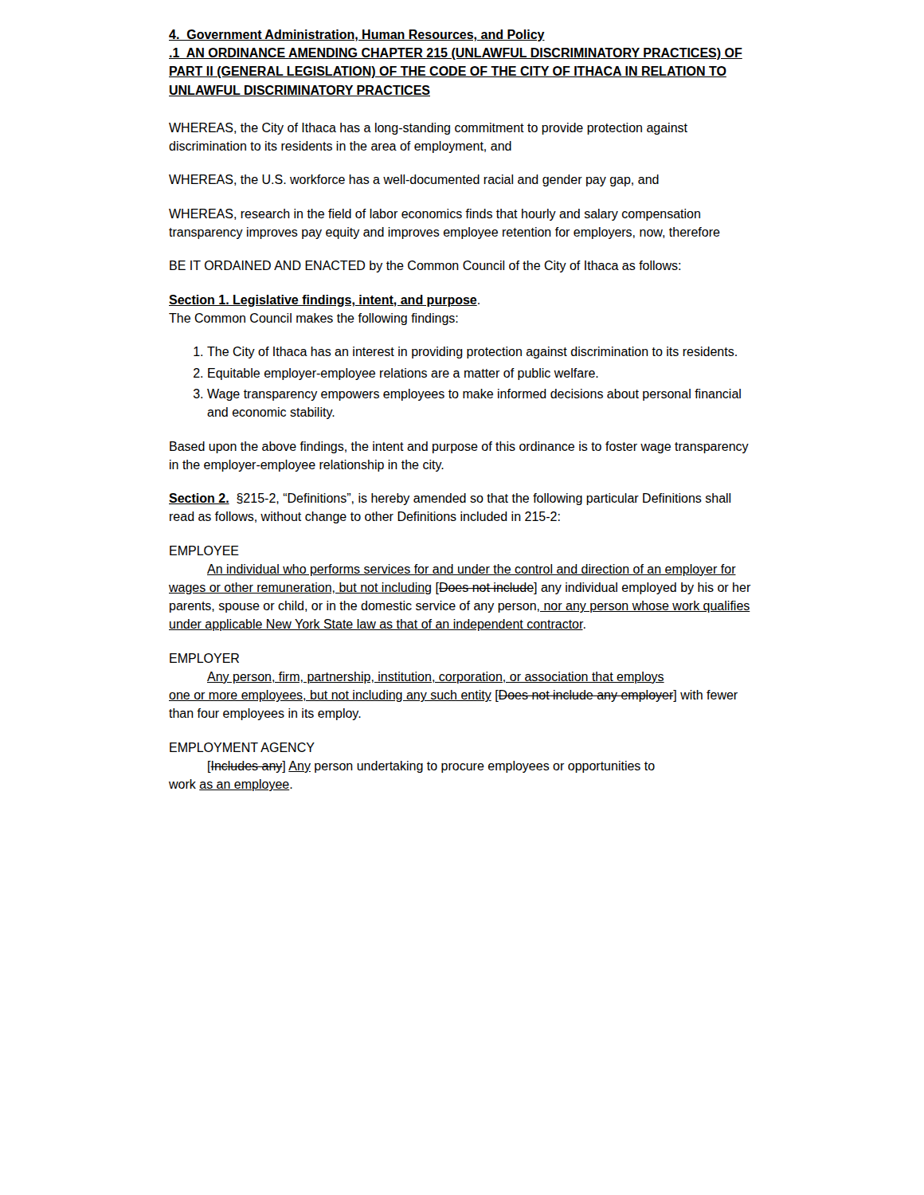4. Government Administration, Human Resources, and Policy
.1 AN ORDINANCE AMENDING CHAPTER 215 (UNLAWFUL DISCRIMINATORY PRACTICES) OF PART II (GENERAL LEGISLATION) OF THE CODE OF THE CITY OF ITHACA IN RELATION TO UNLAWFUL DISCRIMINATORY PRACTICES
WHEREAS, the City of Ithaca has a long-standing commitment to provide protection against discrimination to its residents in the area of employment, and
WHEREAS, the U.S. workforce has a well-documented racial and gender pay gap, and
WHEREAS, research in the field of labor economics finds that hourly and salary compensation transparency improves pay equity and improves employee retention for employers, now, therefore
BE IT ORDAINED AND ENACTED by the Common Council of the City of Ithaca as follows:
Section 1. Legislative findings, intent, and purpose.
The Common Council makes the following findings:
The City of Ithaca has an interest in providing protection against discrimination to its residents.
Equitable employer-employee relations are a matter of public welfare.
Wage transparency empowers employees to make informed decisions about personal financial and economic stability.
Based upon the above findings, the intent and purpose of this ordinance is to foster wage transparency in the employer-employee relationship in the city.
Section 2. §215-2, “Definitions”, is hereby amended so that the following particular Definitions shall read as follows, without change to other Definitions included in 215-2:
EMPLOYEE
An individual who performs services for and under the control and direction of an employer for wages or other remuneration, but not including [Does not include] any individual employed by his or her parents, spouse or child, or in the domestic service of any person, nor any person whose work qualifies under applicable New York State law as that of an independent contractor.
EMPLOYER
Any person, firm, partnership, institution, corporation, or association that employs one or more employees, but not including any such entity [Does not include any employer] with fewer than four employees in its employ.
EMPLOYMENT AGENCY
[Includes any] Any person undertaking to procure employees or opportunities to work as an employee.